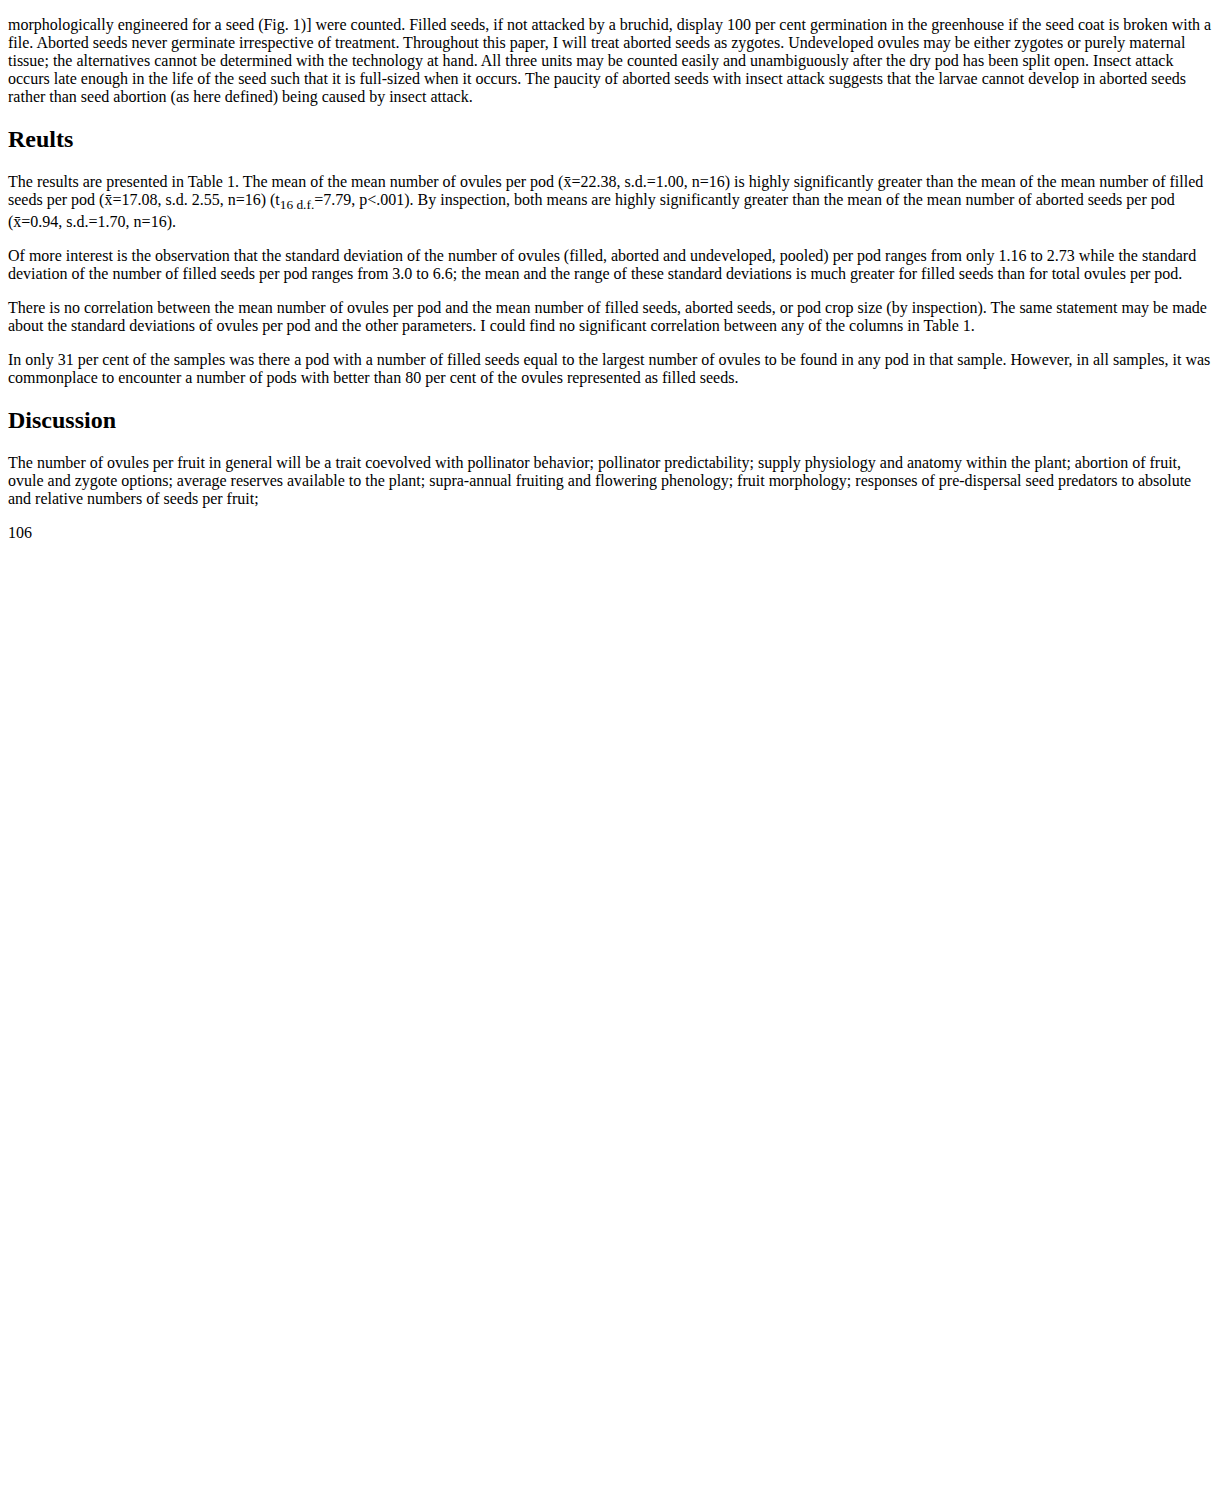morphologically engineered for a seed (Fig. 1)] were counted. Filled seeds, if not attacked by a bruchid, display 100 per cent germination in the greenhouse if the seed coat is broken with a file. Aborted seeds never germinate irrespective of treatment. Throughout this paper, I will treat aborted seeds as zygotes. Undeveloped ovules may be either zygotes or purely maternal tissue; the alternatives cannot be determined with the technology at hand. All three units may be counted easily and unambiguously after the dry pod has been split open. Insect attack occurs late enough in the life of the seed such that it is full-sized when it occurs. The paucity of aborted seeds with insect attack suggests that the larvae cannot develop in aborted seeds rather than seed abortion (as here defined) being caused by insect attack.
Reults
The results are presented in Table 1. The mean of the mean number of ovules per pod (x̄=22.38, s.d.=1.00, n=16) is highly significantly greater than the mean of the mean number of filled seeds per pod (x̄=17.08, s.d. 2.55, n=16) (t16 d.f.=7.79, p<.001). By inspection, both means are highly significantly greater than the mean of the mean number of aborted seeds per pod (x̄=0.94, s.d.=1.70, n=16).
Of more interest is the observation that the standard deviation of the number of ovules (filled, aborted and undeveloped, pooled) per pod ranges from only 1.16 to 2.73 while the standard deviation of the number of filled seeds per pod ranges from 3.0 to 6.6; the mean and the range of these standard deviations is much greater for filled seeds than for total ovules per pod.
There is no correlation between the mean number of ovules per pod and the mean number of filled seeds, aborted seeds, or pod crop size (by inspection). The same statement may be made about the standard deviations of ovules per pod and the other parameters. I could find no significant correlation between any of the columns in Table 1.
In only 31 per cent of the samples was there a pod with a number of filled seeds equal to the largest number of ovules to be found in any pod in that sample. However, in all samples, it was commonplace to encounter a number of pods with better than 80 per cent of the ovules represented as filled seeds.
Discussion
The number of ovules per fruit in general will be a trait coevolved with pollinator behavior; pollinator predictability; supply physiology and anatomy within the plant; abortion of fruit, ovule and zygote options; average reserves available to the plant; supra-annual fruiting and flowering phenology; fruit morphology; responses of pre-dispersal seed predators to absolute and relative numbers of seeds per fruit;
106